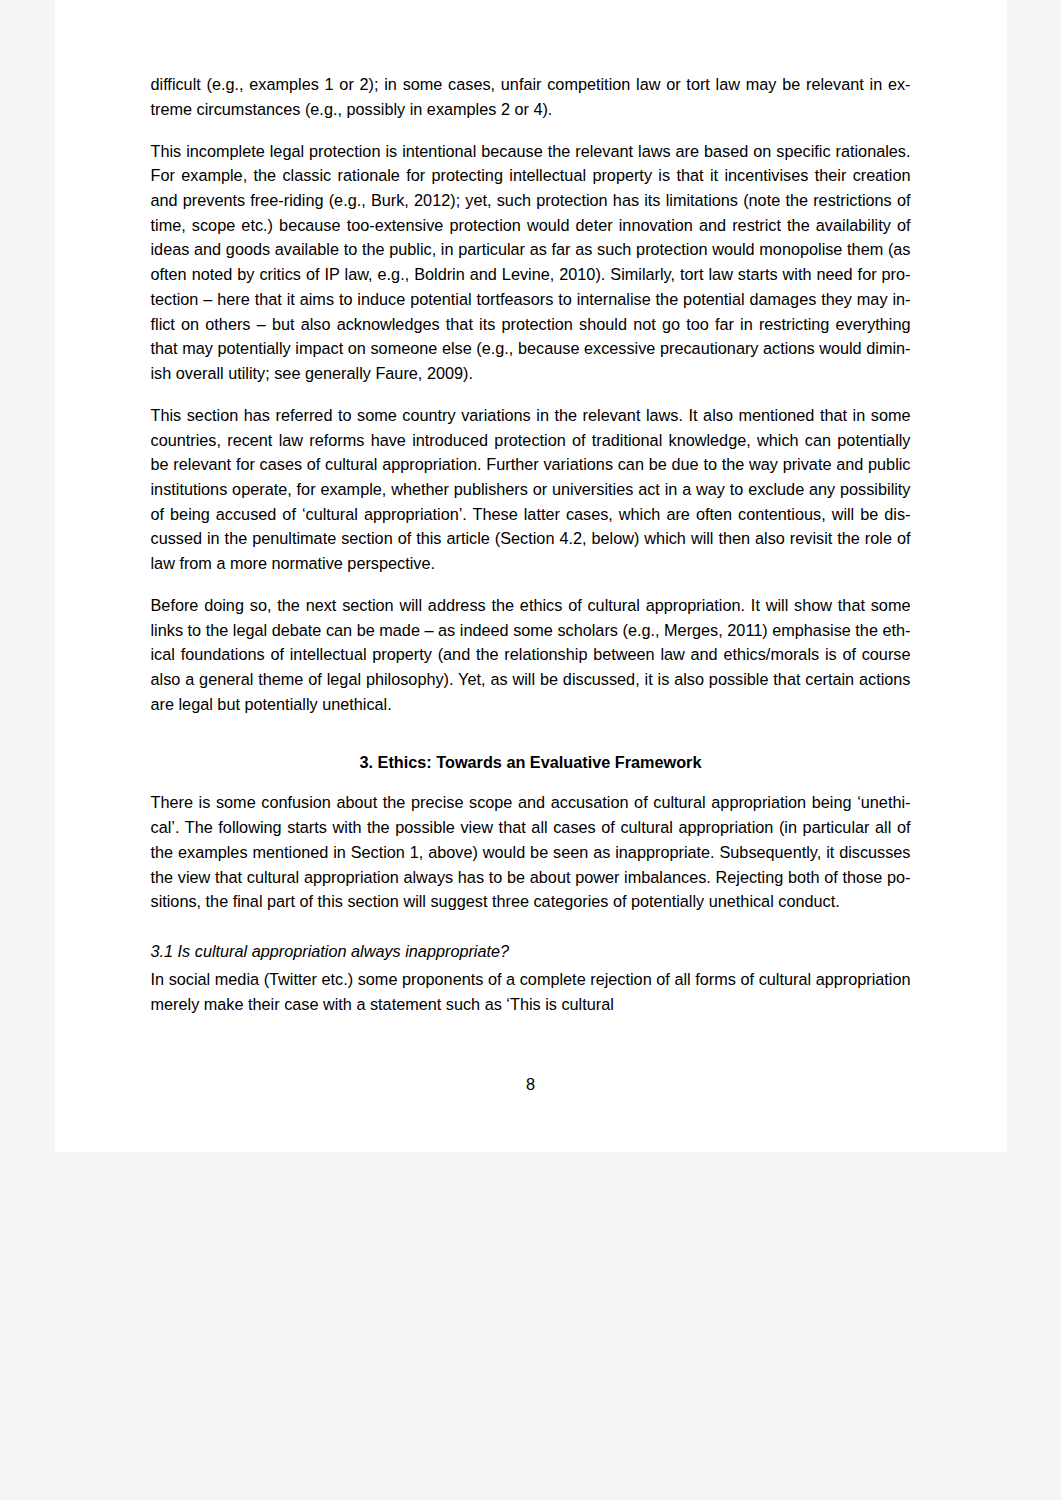difficult (e.g., examples 1 or 2); in some cases, unfair competition law or tort law may be relevant in extreme circumstances (e.g., possibly in examples 2 or 4).
This incomplete legal protection is intentional because the relevant laws are based on specific rationales. For example, the classic rationale for protecting intellectual property is that it incentivises their creation and prevents free-riding (e.g., Burk, 2012); yet, such protection has its limitations (note the restrictions of time, scope etc.) because too-extensive protection would deter innovation and restrict the availability of ideas and goods available to the public, in particular as far as such protection would monopolise them (as often noted by critics of IP law, e.g., Boldrin and Levine, 2010). Similarly, tort law starts with need for protection – here that it aims to induce potential tortfeasors to internalise the potential damages they may inflict on others – but also acknowledges that its protection should not go too far in restricting everything that may potentially impact on someone else (e.g., because excessive precautionary actions would diminish overall utility; see generally Faure, 2009).
This section has referred to some country variations in the relevant laws. It also mentioned that in some countries, recent law reforms have introduced protection of traditional knowledge, which can potentially be relevant for cases of cultural appropriation. Further variations can be due to the way private and public institutions operate, for example, whether publishers or universities act in a way to exclude any possibility of being accused of ‘cultural appropriation’. These latter cases, which are often contentious, will be discussed in the penultimate section of this article (Section 4.2, below) which will then also revisit the role of law from a more normative perspective.
Before doing so, the next section will address the ethics of cultural appropriation. It will show that some links to the legal debate can be made – as indeed some scholars (e.g., Merges, 2011) emphasise the ethical foundations of intellectual property (and the relationship between law and ethics/morals is of course also a general theme of legal philosophy). Yet, as will be discussed, it is also possible that certain actions are legal but potentially unethical.
3. Ethics: Towards an Evaluative Framework
There is some confusion about the precise scope and accusation of cultural appropriation being ‘unethical’. The following starts with the possible view that all cases of cultural appropriation (in particular all of the examples mentioned in Section 1, above) would be seen as inappropriate. Subsequently, it discusses the view that cultural appropriation always has to be about power imbalances. Rejecting both of those positions, the final part of this section will suggest three categories of potentially unethical conduct.
3.1 Is cultural appropriation always inappropriate?
In social media (Twitter etc.) some proponents of a complete rejection of all forms of cultural appropriation merely make their case with a statement such as ‘This is cultural
8